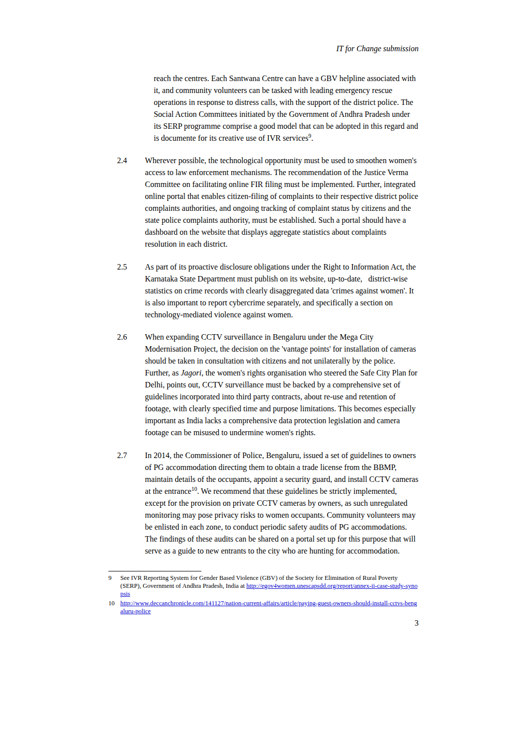IT for Change submission
reach the centres. Each Santwana Centre can have a GBV helpline associated with it, and community volunteers can be tasked with leading emergency rescue operations in response to distress calls, with the support of the district police. The Social Action Committees initiated by the Government of Andhra Pradesh under its SERP programme comprise a good model that can be adopted in this regard and is documente for its creative use of IVR services9.
2.4
Wherever possible, the technological opportunity must be used to smoothen women's access to law enforcement mechanisms. The recommendation of the Justice Verma Committee on facilitating online FIR filing must be implemented. Further, integrated online portal that enables citizen-filing of complaints to their respective district police complaints authorities, and ongoing tracking of complaint status by citizens and the state police complaints authority, must be established. Such a portal should have a dashboard on the website that displays aggregate statistics about complaints resolution in each district.
2.5
As part of its proactive disclosure obligations under the Right to Information Act, the Karnataka State Department must publish on its website, up-to-date, district-wise statistics on crime records with clearly disaggregated data 'crimes against women'. It is also important to report cybercrime separately, and specifically a section on technology-mediated violence against women.
2.6
When expanding CCTV surveillance in Bengaluru under the Mega City Modernisation Project, the decision on the 'vantage points' for installation of cameras should be taken in consultation with citizens and not unilaterally by the police. Further, as Jagori, the women's rights organisation who steered the Safe City Plan for Delhi, points out, CCTV surveillance must be backed by a comprehensive set of guidelines incorporated into third party contracts, about re-use and retention of footage, with clearly specified time and purpose limitations. This becomes especially important as India lacks a comprehensive data protection legislation and camera footage can be misused to undermine women's rights.
2.7
In 2014, the Commissioner of Police, Bengaluru, issued a set of guidelines to owners of PG accommodation directing them to obtain a trade license from the BBMP, maintain details of the occupants, appoint a security guard, and install CCTV cameras at the entrance10. We recommend that these guidelines be strictly implemented, except for the provision on private CCTV cameras by owners, as such unregulated monitoring may pose privacy risks to women occupants. Community volunteers may be enlisted in each zone, to conduct periodic safety audits of PG accommodations. The findings of these audits can be shared on a portal set up for this purpose that will serve as a guide to new entrants to the city who are hunting for accommodation.
9
See IVR Reporting System for Gender Based Violence (GBV) of the Society for Elimination of Rural Poverty (SERP), Government of Andhra Pradesh, India at http://egov4women.unescapsdd.org/report/annex-ii-case-study-synopsis
10
http://www.deccanchronicle.com/141127/nation-current-affairs/article/paying-guest-owners-should-install-cctvs-bengaluru-police
3